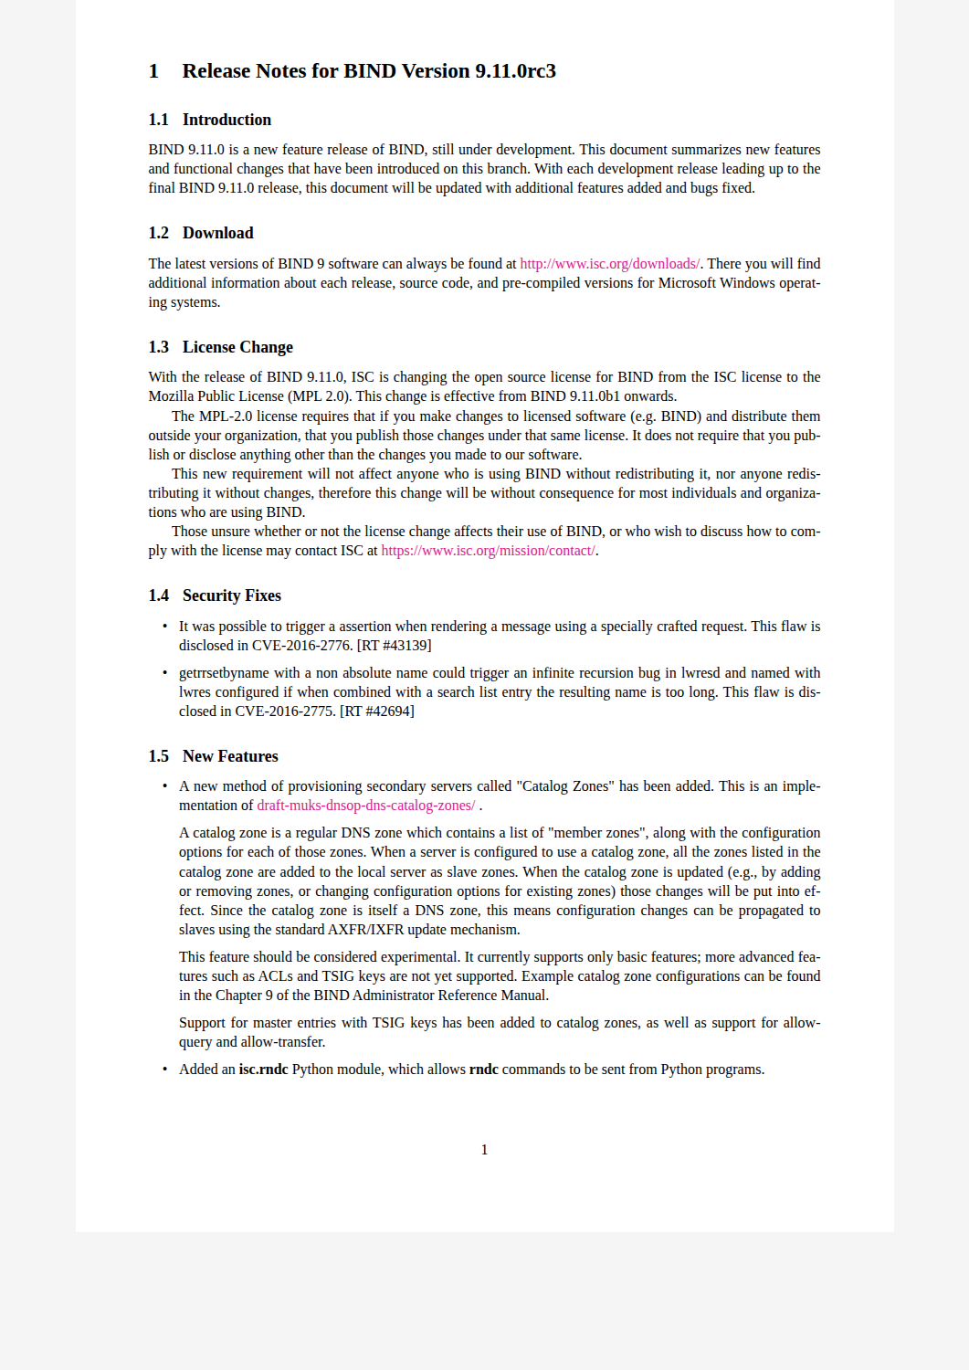1 Release Notes for BIND Version 9.11.0rc3
1.1 Introduction
BIND 9.11.0 is a new feature release of BIND, still under development. This document summarizes new features and functional changes that have been introduced on this branch. With each development release leading up to the final BIND 9.11.0 release, this document will be updated with additional features added and bugs fixed.
1.2 Download
The latest versions of BIND 9 software can always be found at http://www.isc.org/downloads/. There you will find additional information about each release, source code, and pre-compiled versions for Microsoft Windows operating systems.
1.3 License Change
With the release of BIND 9.11.0, ISC is changing the open source license for BIND from the ISC license to the Mozilla Public License (MPL 2.0). This change is effective from BIND 9.11.0b1 onwards.
The MPL-2.0 license requires that if you make changes to licensed software (e.g. BIND) and distribute them outside your organization, that you publish those changes under that same license. It does not require that you publish or disclose anything other than the changes you made to our software.
This new requirement will not affect anyone who is using BIND without redistributing it, nor anyone redistributing it without changes, therefore this change will be without consequence for most individuals and organizations who are using BIND.
Those unsure whether or not the license change affects their use of BIND, or who wish to discuss how to comply with the license may contact ISC at https://www.isc.org/mission/contact/.
1.4 Security Fixes
It was possible to trigger a assertion when rendering a message using a specially crafted request. This flaw is disclosed in CVE-2016-2776. [RT #43139]
getrrsetbyname with a non absolute name could trigger an infinite recursion bug in lwresd and named with lwres configured if when combined with a search list entry the resulting name is too long. This flaw is disclosed in CVE-2016-2775. [RT #42694]
1.5 New Features
A new method of provisioning secondary servers called "Catalog Zones" has been added. This is an implementation of draft-muks-dnsop-dns-catalog-zones/ .
A catalog zone is a regular DNS zone which contains a list of "member zones", along with the configuration options for each of those zones. When a server is configured to use a catalog zone, all the zones listed in the catalog zone are added to the local server as slave zones. When the catalog zone is updated (e.g., by adding or removing zones, or changing configuration options for existing zones) those changes will be put into effect. Since the catalog zone is itself a DNS zone, this means configuration changes can be propagated to slaves using the standard AXFR/IXFR update mechanism.
This feature should be considered experimental. It currently supports only basic features; more advanced features such as ACLs and TSIG keys are not yet supported. Example catalog zone configurations can be found in the Chapter 9 of the BIND Administrator Reference Manual.
Support for master entries with TSIG keys has been added to catalog zones, as well as support for allow-query and allow-transfer.
Added an isc.rndc Python module, which allows rndc commands to be sent from Python programs.
1